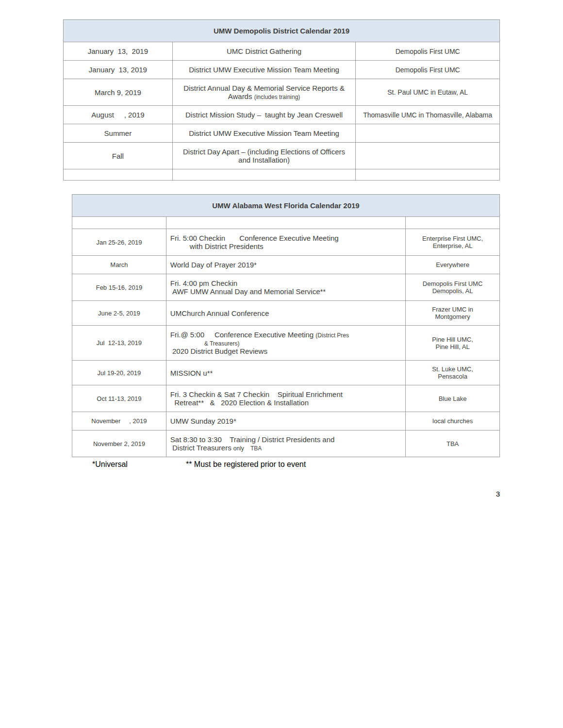| UMW Demopolis District Calendar 2019 |
| January 13, 2019 | UMC District Gathering | Demopolis First UMC |
| January 13, 2019 | District UMW Executive Mission Team Meeting | Demopolis First UMC |
| March 9, 2019 | District Annual Day & Memorial Service Reports & Awards (includes training) | St. Paul UMC in Eutaw, AL |
| August , 2019 | District Mission Study – taught by Jean Creswell | Thomasville UMC in Thomasville, Alabama |
| Summer | District UMW Executive Mission Team Meeting | |
| Fall | District Day Apart – (including Elections of Officers and Installation) | |
| UMW Alabama West Florida Calendar 2019 |
| Jan 25-26, 2019 | Fri. 5:00 Checkin Conference Executive Meeting with District Presidents | Enterprise First UMC, Enterprise, AL |
| March | World Day of Prayer 2019* | Everywhere |
| Feb 15-16, 2019 | Fri. 4:00 pm Checkin AWF UMW Annual Day and Memorial Service** | Demopolis First UMC Demopolis, AL |
| June 2-5, 2019 | UMChurch Annual Conference | Frazer UMC in Montgomery |
| Jul 12-13, 2019 | Fri.@ 5:00 Conference Executive Meeting (District Pres & Treasurers) 2020 District Budget Reviews | Pine Hill UMC, Pine Hill, AL |
| Jul 19-20, 2019 | MISSION u** | St. Luke UMC, Pensacola |
| Oct 11-13, 2019 | Fri. 3 Checkin & Sat 7 Checkin Spiritual Enrichment Retreat** & 2020 Election & Installation | Blue Lake |
| November , 2019 | UMW Sunday 2019* | local churches |
| November 2, 2019 | Sat 8:30 to 3:30 Training / District Presidents and District Treasurers only TBA | TBA |
*Universal** Must be registered prior to event
3